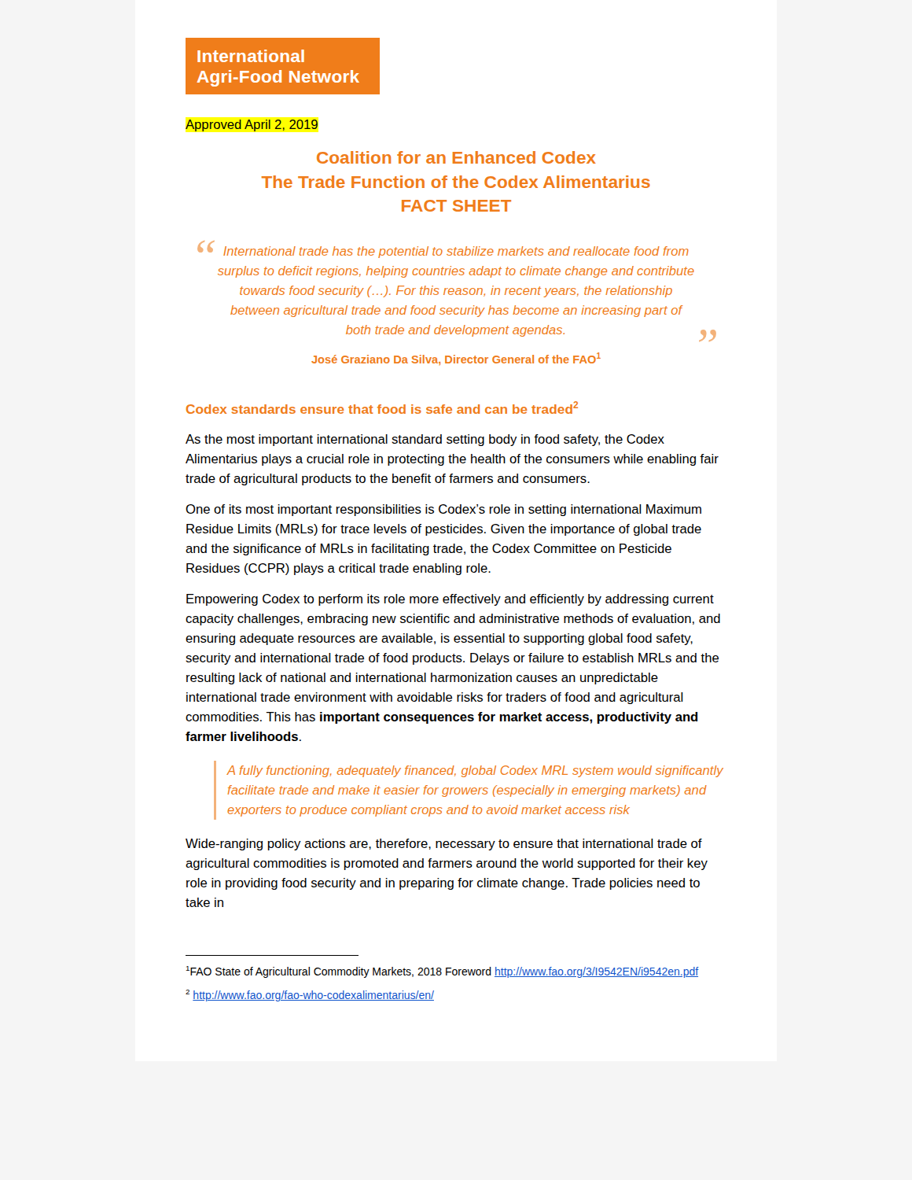International Agri-Food Network
Approved April 2, 2019
Coalition for an Enhanced Codex
The Trade Function of the Codex Alimentarius
FACT SHEET
“ International trade has the potential to stabilize markets and reallocate food from surplus to deficit regions, helping countries adapt to climate change and contribute towards food security (…). For this reason, in recent years, the relationship between agricultural trade and food security has become an increasing part of both trade and development agendas. ”
José Graziano Da Silva, Director General of the FAO1
Codex standards ensure that food is safe and can be traded2
As the most important international standard setting body in food safety, the Codex Alimentarius plays a crucial role in protecting the health of the consumers while enabling fair trade of agricultural products to the benefit of farmers and consumers.
One of its most important responsibilities is Codex’s role in setting international Maximum Residue Limits (MRLs) for trace levels of pesticides. Given the importance of global trade and the significance of MRLs in facilitating trade, the Codex Committee on Pesticide Residues (CCPR) plays a critical trade enabling role.
Empowering Codex to perform its role more effectively and efficiently by addressing current capacity challenges, embracing new scientific and administrative methods of evaluation, and ensuring adequate resources are available, is essential to supporting global food safety, security and international trade of food products. Delays or failure to establish MRLs and the resulting lack of national and international harmonization causes an unpredictable international trade environment with avoidable risks for traders of food and agricultural commodities. This has important consequences for market access, productivity and farmer livelihoods.
A fully functioning, adequately financed, global Codex MRL system would significantly facilitate trade and make it easier for growers (especially in emerging markets) and exporters to produce compliant crops and to avoid market access risk
Wide-ranging policy actions are, therefore, necessary to ensure that international trade of agricultural commodities is promoted and farmers around the world supported for their key role in providing food security and in preparing for climate change. Trade policies need to take in
1FAO State of Agricultural Commodity Markets, 2018 Foreword http://www.fao.org/3/I9542EN/i9542en.pdf
2 http://www.fao.org/fao-who-codexalimentarius/en/